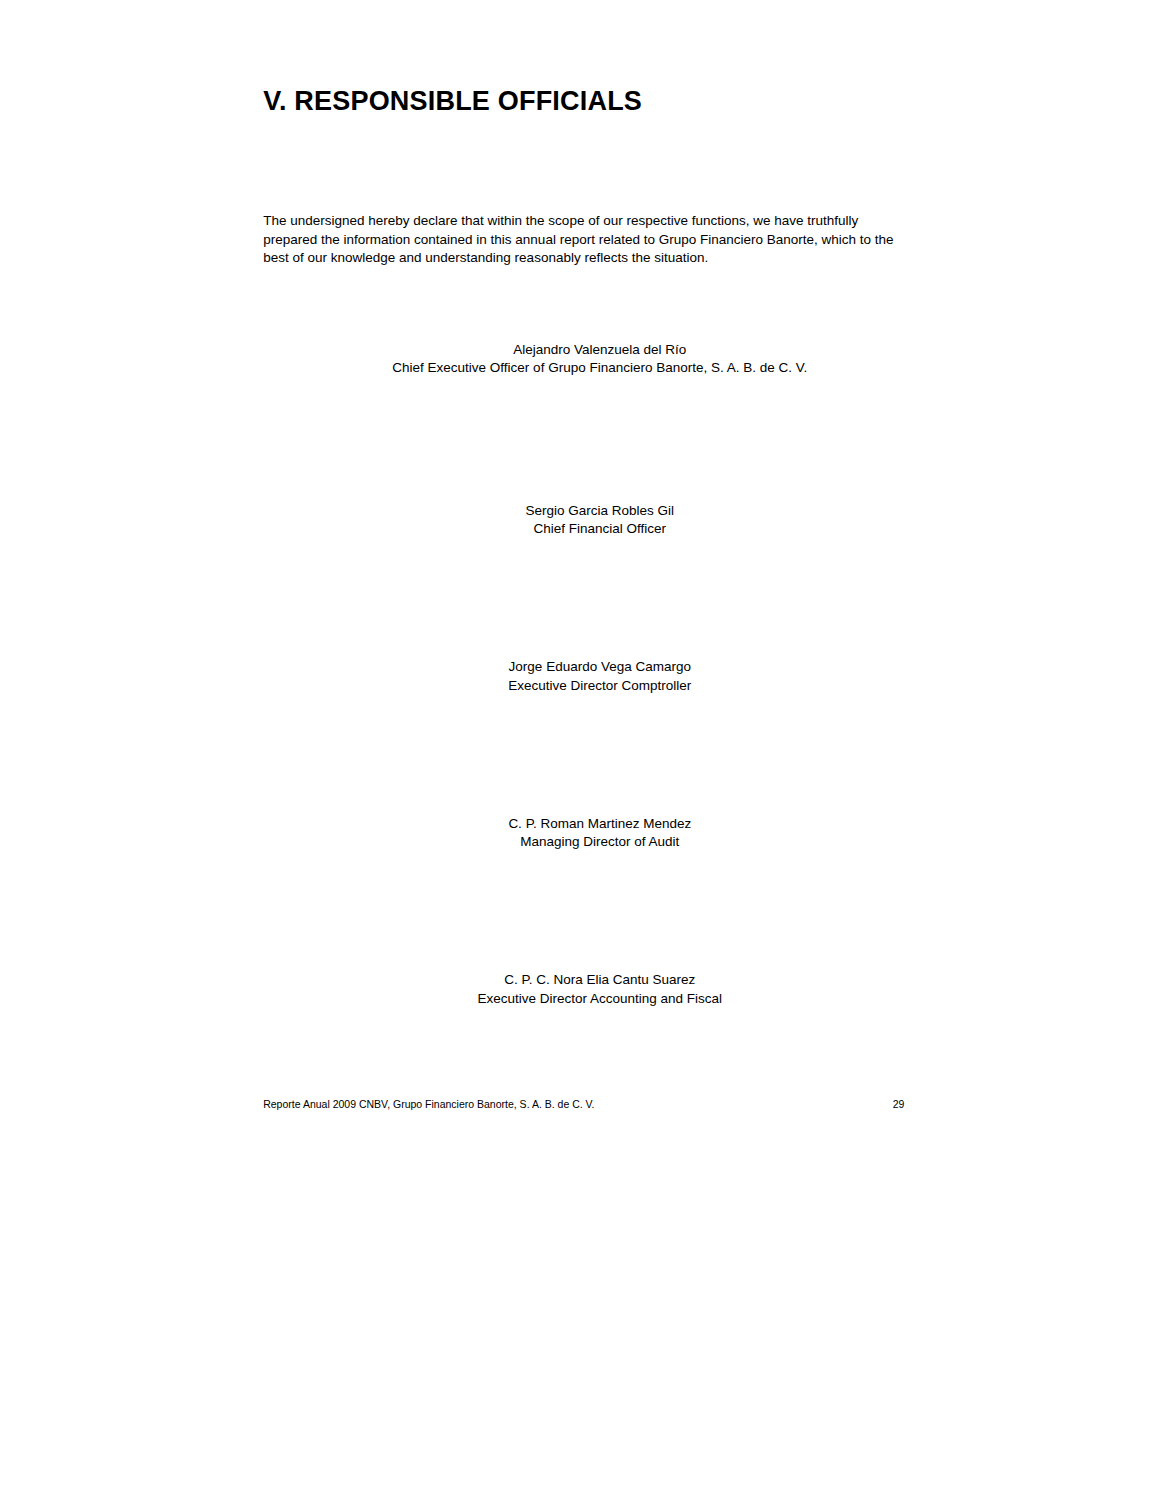V. RESPONSIBLE OFFICIALS
The undersigned hereby declare that within the scope of our respective functions, we have truthfully prepared the information contained in this annual report related to Grupo Financiero Banorte, which to the best of our knowledge and understanding reasonably reflects the situation.
Alejandro Valenzuela del Río
Chief Executive Officer of Grupo Financiero Banorte, S. A. B. de C. V.
Sergio Garcia Robles Gil
Chief Financial Officer
Jorge Eduardo Vega Camargo
Executive Director Comptroller
C. P. Roman Martinez Mendez
Managing Director of Audit
C. P. C. Nora Elia Cantu Suarez
Executive Director Accounting and Fiscal
Reporte Anual 2009 CNBV, Grupo Financiero Banorte, S. A. B. de C. V. 29